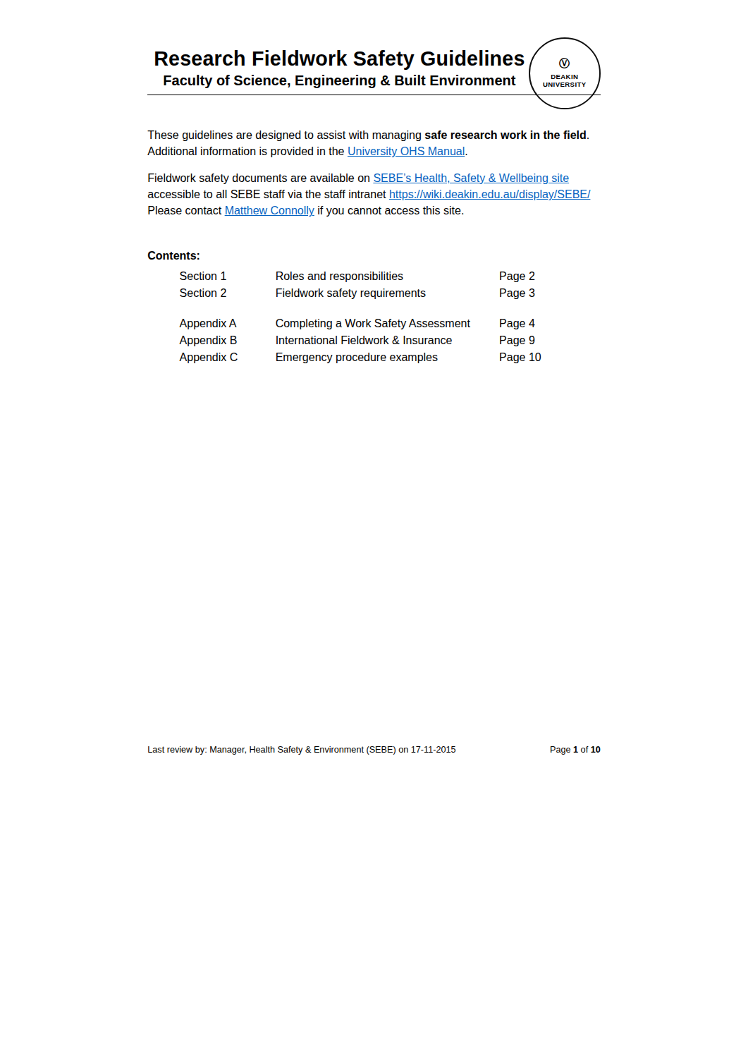Ⓥ DEAKIN
UNIVERSITY
Research Fieldwork Safety Guidelines
Faculty of Science, Engineering & Built Environment
These guidelines are designed to assist with managing safe research work in the field.
Additional information is provided in the University OHS Manual.
Fieldwork safety documents are available on SEBE’s Health, Safety & Wellbeing site accessible to all SEBE staff via the staff intranet https://wiki.deakin.edu.au/display/SEBE/
Please contact Matthew Connolly if you cannot access this site.
Contents:
| Section 1 | Roles and responsibilities | Page 2 |
| Section 2 | Fieldwork safety requirements | Page 3 |
| Appendix A | Completing a Work Safety Assessment | Page 4 |
| Appendix B | International Fieldwork & Insurance | Page 9 |
| Appendix C | Emergency procedure examples | Page 10 |
Last review by: Manager, Health Safety & Environment (SEBE) on 17-11-2015
Page 1 of 10